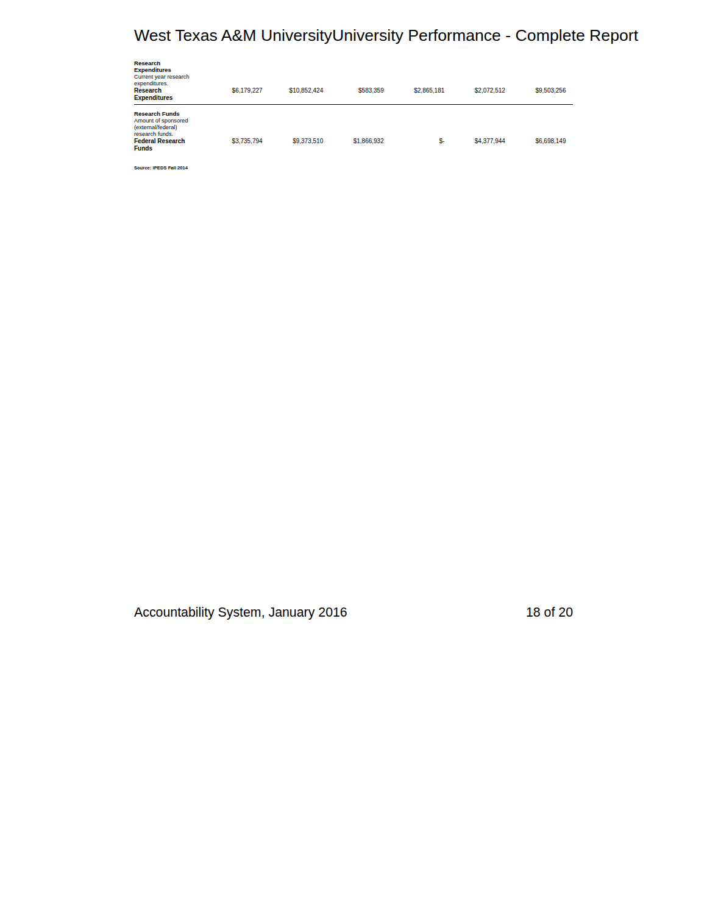West Texas A&M University
University Performance - Complete Report
| Research Expenditures Current year research expenditures. |
| Research Expenditures | $6,179,227 | $10,852,424 | $583,359 | $2,865,181 | $2,072,512 | $9,503,256 |
| Research Funds Amount of sponsored (external/federal) research funds. |
| Federal Research Funds | $3,735,794 | $9,373,510 | $1,866,932 | $- | $4,377,944 | $6,698,149 |
Source: IPEDS Fall 2014
Accountability System, January 2016
18 of 20